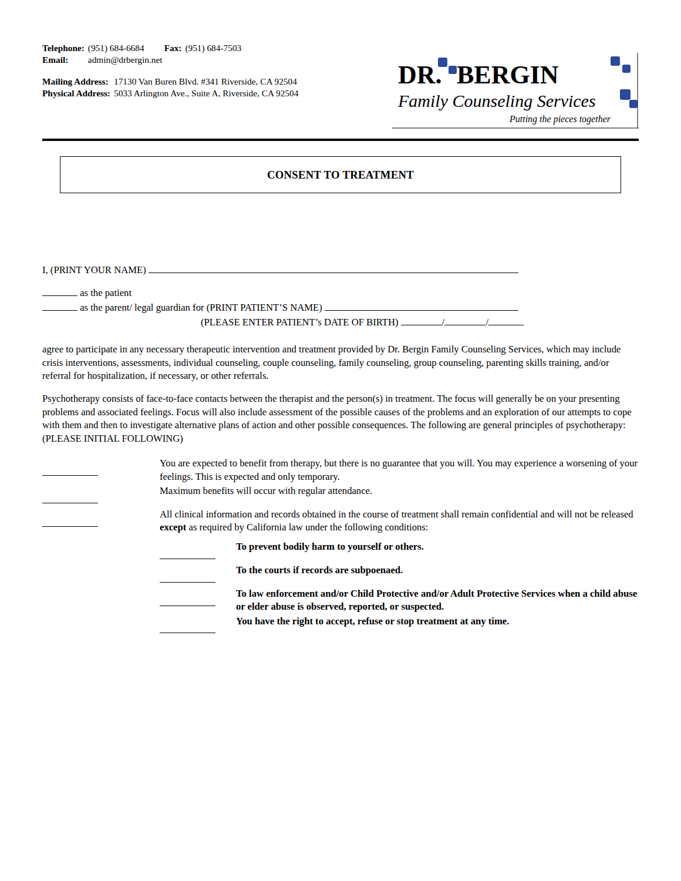| Telephone: | (951) 684-6684 | Fax: | (951) 684-7503 |
| Email: | admin@drbergin.net |
| Mailing Address: | 17130 Van Buren Blvd. #341 Riverside, CA 92504 |
| Physical Address: | 5033 Arlington Ave., Suite A, Riverside, CA 92504 |
CONSENT TO TREATMENT
I, (PRINT YOUR NAME)
as the patient
as the parent/ legal guardian for (PRINT PATIENT’S NAME)
(PLEASE ENTER PATIENT’s DATE OF BIRTH) / /
agree to participate in any necessary therapeutic intervention and treatment provided by Dr. Bergin Family Counseling Services, which may include crisis interventions, assessments, individual counseling, couple counseling, family counseling, group counseling, parenting skills training, and/or referral for hospitalization, if necessary, or other referrals.
Psychotherapy consists of face-to-face contacts between the therapist and the person(s) in treatment. The focus will generally be on your presenting problems and associated feelings. Focus will also include assessment of the possible causes of the problems and an exploration of our attempts to cope with them and then to investigate alternative plans of action and other possible consequences. The following are general principles of psychotherapy: (PLEASE INITIAL FOLLOWING)
You are expected to benefit from therapy, but there is no guarantee that you will. You may experience a worsening of your feelings. This is expected and only temporary.
Maximum benefits will occur with regular attendance.
All clinical information and records obtained in the course of treatment shall remain confidential and will not be released except as required by California law under the following conditions:
To prevent bodily harm to yourself or others.
To the courts if records are subpoenaed.
To law enforcement and/or Child Protective and/or Adult Protective Services when a child abuse or elder abuse is observed, reported, or suspected.
You have the right to accept, refuse or stop treatment at any time.